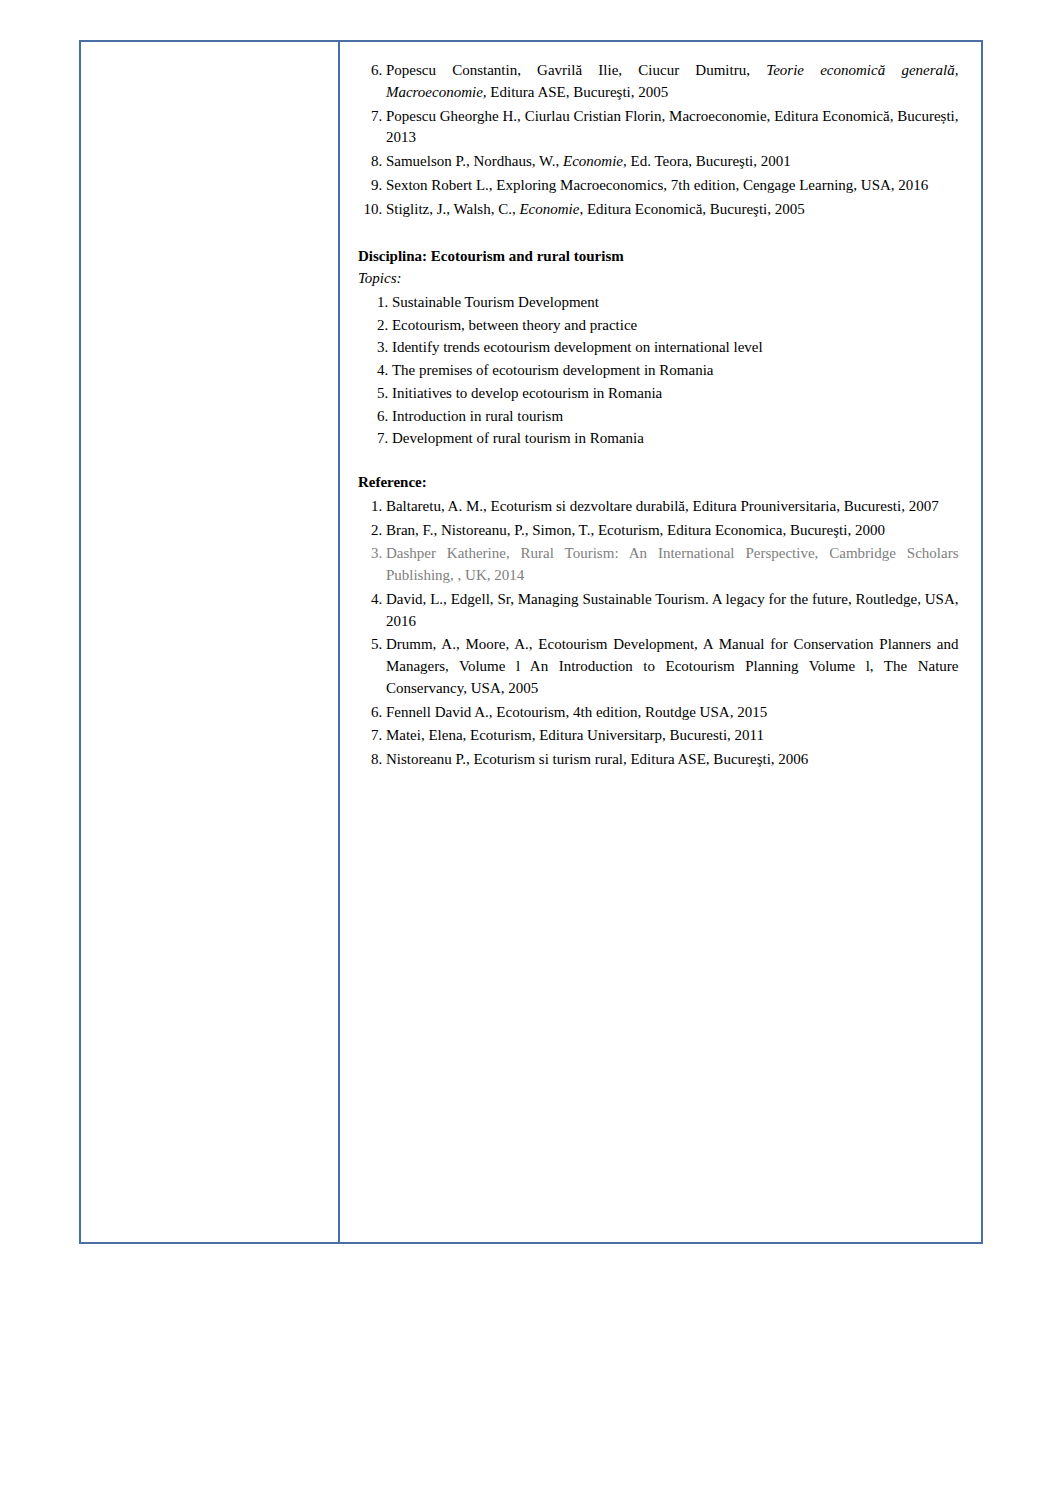Popescu Constantin, Gavrilă Ilie, Ciucur Dumitru, Teorie economică generală, Macroeconomie, Editura ASE, Bucureşti, 2005
Popescu Gheorghe H., Ciurlau Cristian Florin, Macroeconomie, Editura Economică, București, 2013
Samuelson P., Nordhaus, W., Economie, Ed. Teora, Bucureşti, 2001
Sexton Robert L., Exploring Macroeconomics, 7th edition, Cengage Learning, USA, 2016
Stiglitz, J., Walsh, C., Economie, Editura Economică, Bucureşti, 2005
Disciplina: Ecotourism and rural tourism
Topics:
Sustainable Tourism Development
Ecotourism, between theory and practice
Identify trends ecotourism development on international level
The premises of ecotourism development in Romania
Initiatives to develop ecotourism in Romania
Introduction in rural tourism
Development of rural tourism in Romania
Reference:
Baltaretu, A. M., Ecoturism si dezvoltare durabilă, Editura Prouniversitaria, Bucuresti, 2007
Bran, F., Nistoreanu, P., Simon, T., Ecoturism, Editura Economica, Bucureşti, 2000
Dashper Katherine, Rural Tourism: An International Perspective, Cambridge Scholars Publishing, , UK, 2014
David, L., Edgell, Sr, Managing Sustainable Tourism. A legacy for the future, Routledge, USA, 2016
Drumm, A., Moore, A., Ecotourism Development, A Manual for Conservation Planners and Managers, Volume l An Introduction to Ecotourism Planning Volume l, The Nature Conservancy, USA, 2005
Fennell David A., Ecotourism, 4th edition, Routdge USA, 2015
Matei, Elena, Ecoturism, Editura Universitarp, Bucuresti, 2011
Nistoreanu P., Ecoturism si turism rural, Editura ASE, Bucureşti, 2006